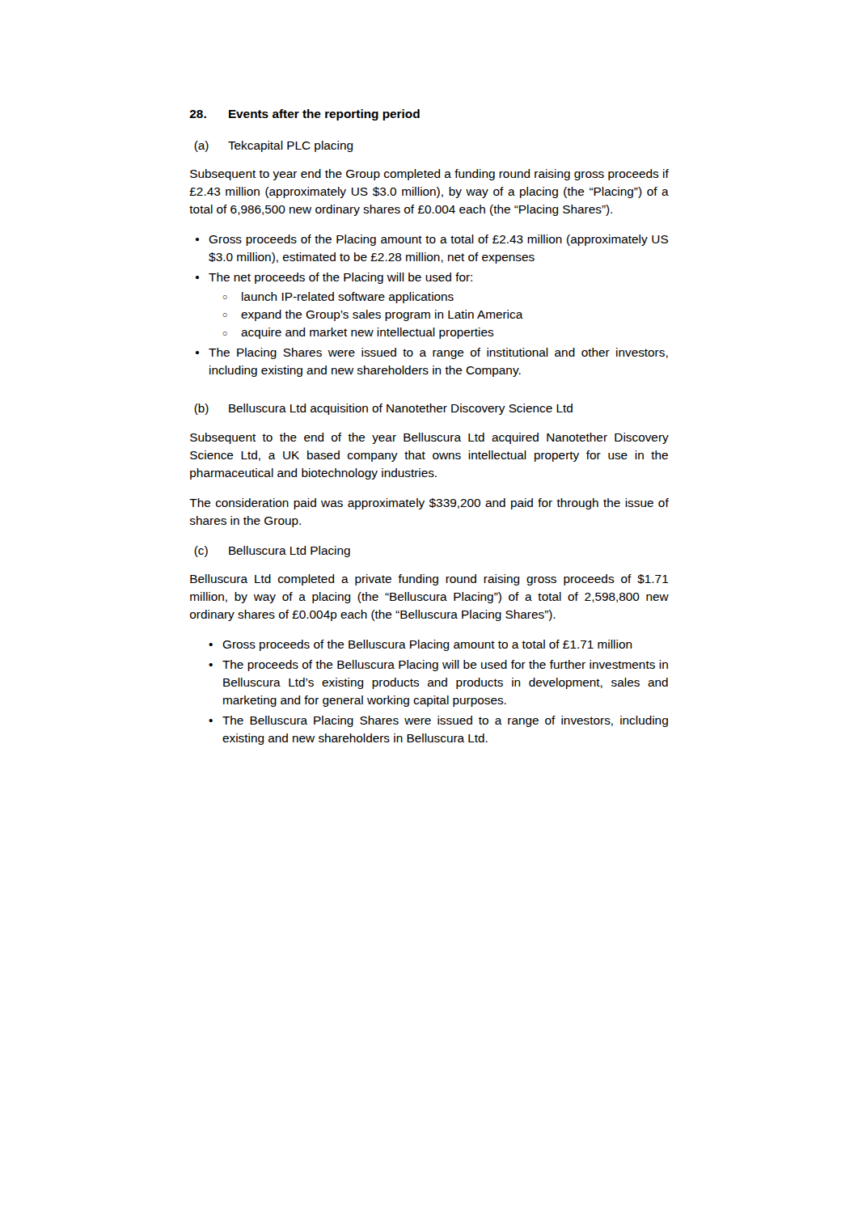28. Events after the reporting period
(a) Tekcapital PLC placing
Subsequent to year end the Group completed a funding round raising gross proceeds if £2.43 million (approximately US $3.0 million), by way of a placing (the “Placing”) of a total of 6,986,500 new ordinary shares of £0.004 each (the “Placing Shares”).
Gross proceeds of the Placing amount to a total of £2.43 million (approximately US $3.0 million), estimated to be £2.28 million, net of expenses
The net proceeds of the Placing will be used for:
launch IP-related software applications
expand the Group’s sales program in Latin America
acquire and market new intellectual properties
The Placing Shares were issued to a range of institutional and other investors, including existing and new shareholders in the Company.
(b) Belluscura Ltd acquisition of Nanotether Discovery Science Ltd
Subsequent to the end of the year Belluscura Ltd acquired Nanotether Discovery Science Ltd, a UK based company that owns intellectual property for use in the pharmaceutical and biotechnology industries.
The consideration paid was approximately $339,200 and paid for through the issue of shares in the Group.
(c) Belluscura Ltd Placing
Belluscura Ltd completed a private funding round raising gross proceeds of $1.71 million, by way of a placing (the “Belluscura Placing”) of a total of 2,598,800 new ordinary shares of £0.004p each (the “Belluscura Placing Shares”).
Gross proceeds of the Belluscura Placing amount to a total of £1.71 million
The proceeds of the Belluscura Placing will be used for the further investments in Belluscura Ltd’s existing products and products in development, sales and marketing and for general working capital purposes.
The Belluscura Placing Shares were issued to a range of investors, including existing and new shareholders in Belluscura Ltd.